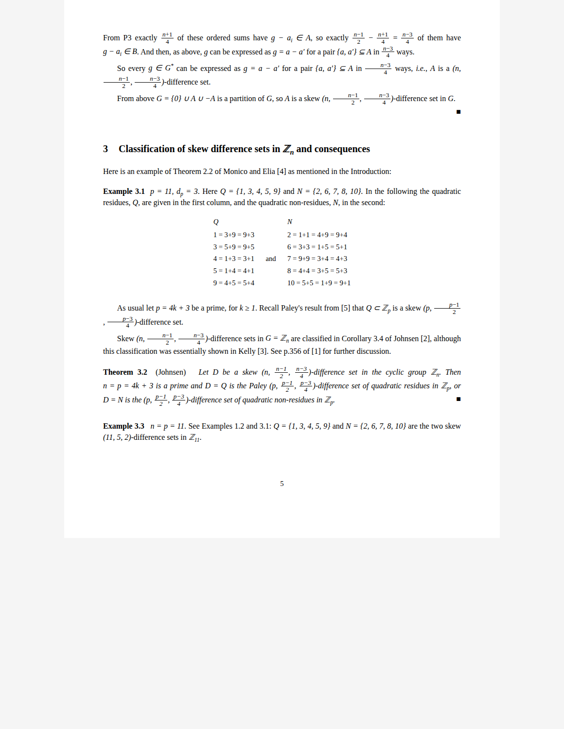From P3 exactly n+14 of these ordered sums have g − ai ∈ A, so exactly n−12 − n+14 = n−34 of them have g − ai ∈ B. And then, as above, g can be expressed as g = a − a′ for a pair {a, a′} ⊆ A in n−34 ways.
So every g ∈ G* can be expressed as g = a − a′ for a pair {a, a′} ⊆ A in n−34 ways, i.e., A is a (n, n−12, n−34)-difference set.
From above G = {0} ∪ A ∪ −A is a partition of G, so A is a skew (n, n−12, n−34)-difference set in G.
3 Classification of skew difference sets in ℤn and consequences
Here is an example of Theorem 2.2 of Monico and Elia [4] as mentioned in the Introduction:
Example 3.1 p = 11, dp = 3. Here Q = {1, 3, 4, 5, 9} and N = {2, 6, 7, 8, 10}. In the following the quadratic residues, Q, are given in the first column, and the quadratic non-residues, N, in the second:
| Q | | N |
| 1 = 3+9 = 9+3 | | 2 = 1+1 = 4+9 = 9+4 |
| 3 = 5+9 = 9+5 | | 6 = 3+3 = 1+5 = 5+1 |
| 4 = 1+3 = 3+1 | and | 7 = 9+9 = 3+4 = 4+3 |
| 5 = 1+4 = 4+1 | | 8 = 4+4 = 3+5 = 5+3 |
| 9 = 4+5 = 5+4 | | 10 = 5+5 = 1+9 = 9+1 |
As usual let p = 4k + 3 be a prime, for k ≥ 1. Recall Paley's result from [5] that Q ⊂ ℤp is a skew (p, p−12, p−34)-difference set.
Skew (n, n−12, n−34)-difference sets in G = ℤn are classified in Corollary 3.4 of Johnsen [2], although this classification was essentially shown in Kelly [3]. See p.356 of [1] for further discussion.
Theorem 3.2 (Johnsen) Let D be a skew (n, n−12, n−34)-difference set in the cyclic group ℤn. Then n = p = 4k + 3 is a prime and D = Q is the Paley (p, p−12, p−34)-difference set of quadratic residues in ℤp, or D = N is the (p, p−12, p−34)-difference set of quadratic non-residues in ℤp.
Example 3.3 n = p = 11. See Examples 1.2 and 3.1: Q = {1, 3, 4, 5, 9} and N = {2, 6, 7, 8, 10} are the two skew (11, 5, 2)-difference sets in ℤ11.
5